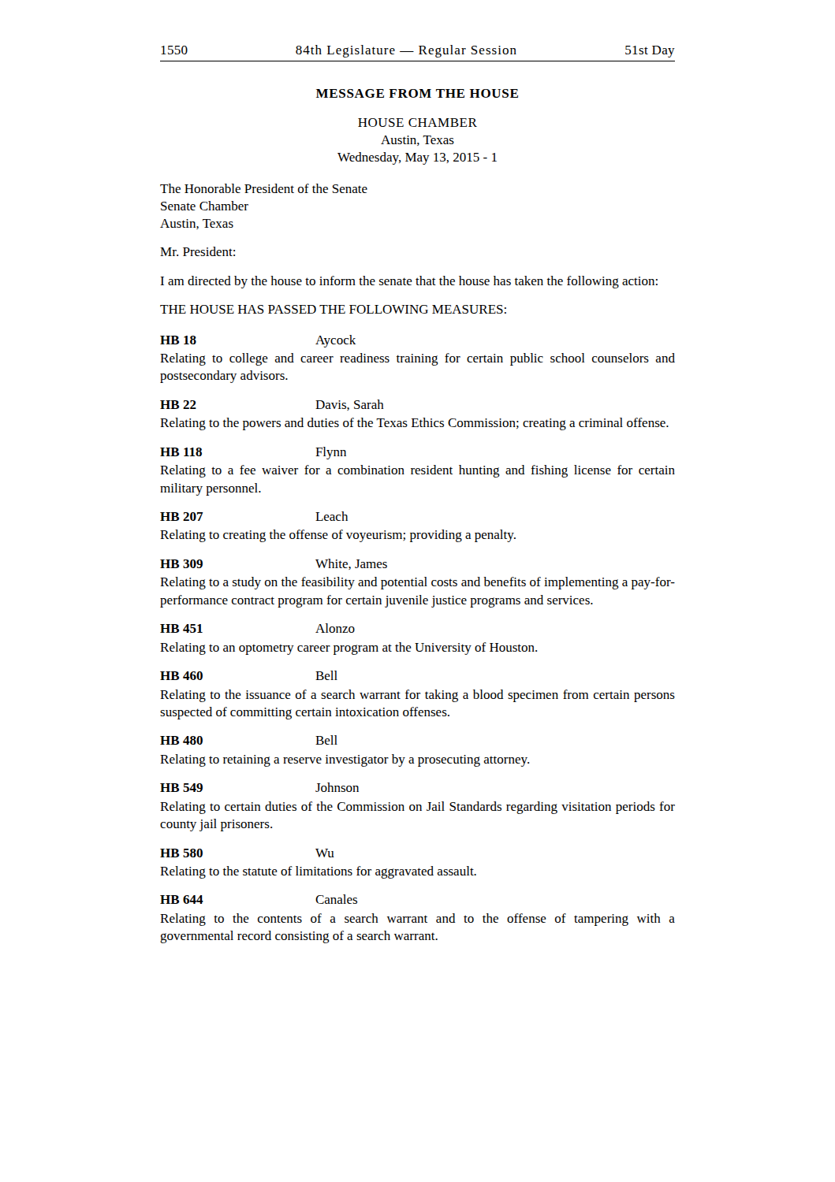1550
84th Legislature — Regular Session
51st Day
MESSAGE FROM THE HOUSE
HOUSE CHAMBER
Austin, Texas
Wednesday, May 13, 2015 - 1
The Honorable President of the Senate
Senate Chamber
Austin, Texas
Mr. President:
I am directed by the house to inform the senate that the house has taken the following action:
THE HOUSE HAS PASSED THE FOLLOWING MEASURES:
HB 18 Aycock
Relating to college and career readiness training for certain public school counselors and postsecondary advisors.
HB 22 Davis, Sarah
Relating to the powers and duties of the Texas Ethics Commission; creating a criminal offense.
HB 118 Flynn
Relating to a fee waiver for a combination resident hunting and fishing license for certain military personnel.
HB 207 Leach
Relating to creating the offense of voyeurism; providing a penalty.
HB 309 White, James
Relating to a study on the feasibility and potential costs and benefits of implementing a pay-for-performance contract program for certain juvenile justice programs and services.
HB 451 Alonzo
Relating to an optometry career program at the University of Houston.
HB 460 Bell
Relating to the issuance of a search warrant for taking a blood specimen from certain persons suspected of committing certain intoxication offenses.
HB 480 Bell
Relating to retaining a reserve investigator by a prosecuting attorney.
HB 549 Johnson
Relating to certain duties of the Commission on Jail Standards regarding visitation periods for county jail prisoners.
HB 580 Wu
Relating to the statute of limitations for aggravated assault.
HB 644 Canales
Relating to the contents of a search warrant and to the offense of tampering with a governmental record consisting of a search warrant.